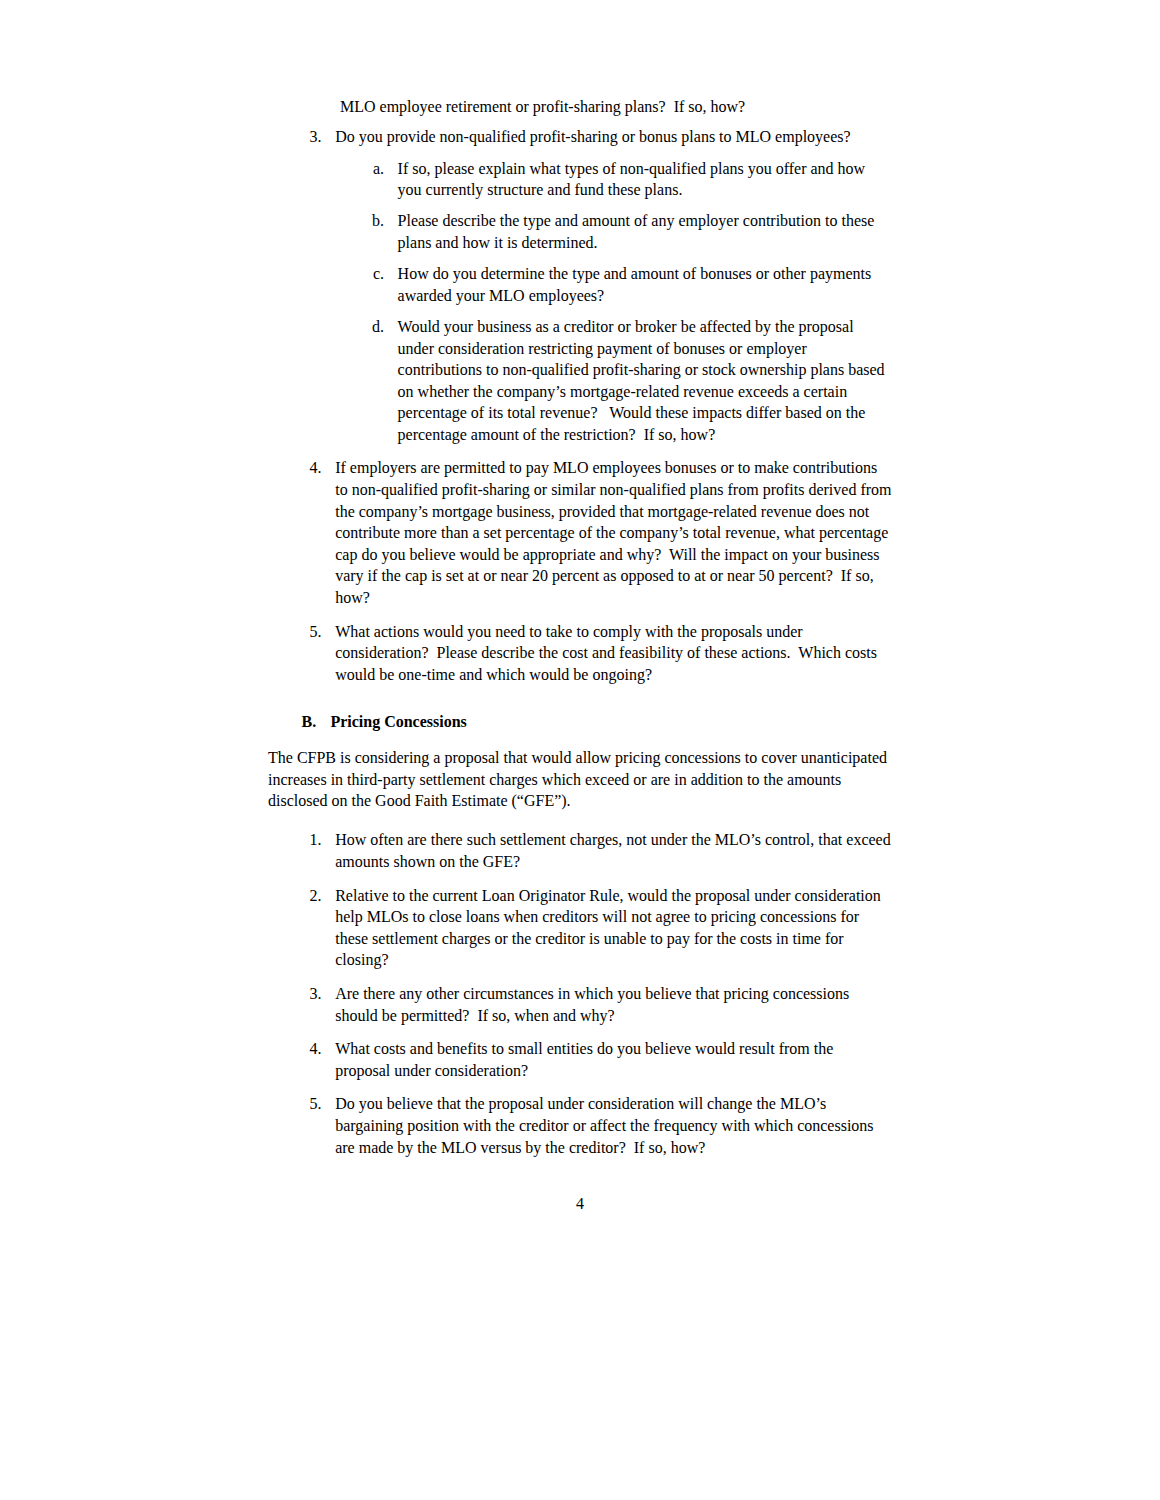MLO employee retirement or profit-sharing plans? If so, how?
Do you provide non-qualified profit-sharing or bonus plans to MLO employees?
If so, please explain what types of non-qualified plans you offer and how you currently structure and fund these plans.
Please describe the type and amount of any employer contribution to these plans and how it is determined.
How do you determine the type and amount of bonuses or other payments awarded your MLO employees?
Would your business as a creditor or broker be affected by the proposal under consideration restricting payment of bonuses or employer contributions to non-qualified profit-sharing or stock ownership plans based on whether the company’s mortgage-related revenue exceeds a certain percentage of its total revenue? Would these impacts differ based on the percentage amount of the restriction? If so, how?
If employers are permitted to pay MLO employees bonuses or to make contributions to non-qualified profit-sharing or similar non-qualified plans from profits derived from the company’s mortgage business, provided that mortgage-related revenue does not contribute more than a set percentage of the company’s total revenue, what percentage cap do you believe would be appropriate and why? Will the impact on your business vary if the cap is set at or near 20 percent as opposed to at or near 50 percent? If so, how?
What actions would you need to take to comply with the proposals under consideration? Please describe the cost and feasibility of these actions. Which costs would be one-time and which would be ongoing?
B. Pricing Concessions
The CFPB is considering a proposal that would allow pricing concessions to cover unanticipated increases in third-party settlement charges which exceed or are in addition to the amounts disclosed on the Good Faith Estimate (“GFE”).
How often are there such settlement charges, not under the MLO’s control, that exceed amounts shown on the GFE?
Relative to the current Loan Originator Rule, would the proposal under consideration help MLOs to close loans when creditors will not agree to pricing concessions for these settlement charges or the creditor is unable to pay for the costs in time for closing?
Are there any other circumstances in which you believe that pricing concessions should be permitted? If so, when and why?
What costs and benefits to small entities do you believe would result from the proposal under consideration?
Do you believe that the proposal under consideration will change the MLO’s bargaining position with the creditor or affect the frequency with which concessions are made by the MLO versus by the creditor? If so, how?
4